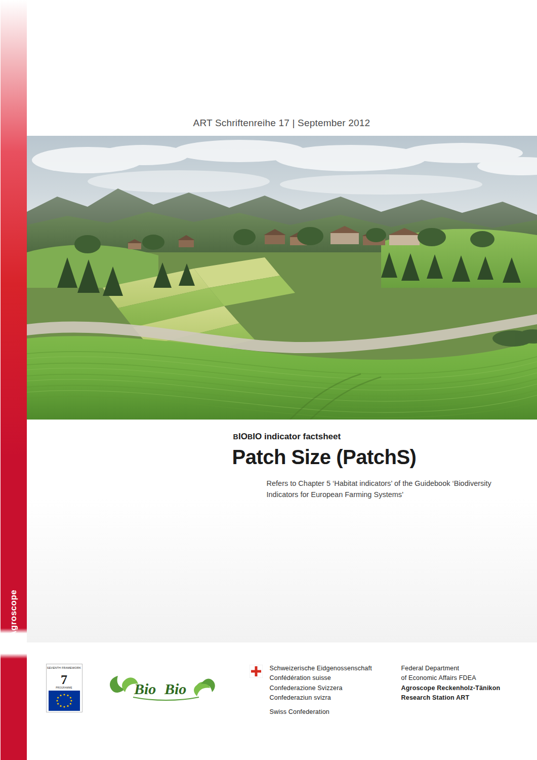Agroscope
ART Schriftenreihe 17 | September 2012
BIOBIO indicator factsheet
Patch Size (PatchS)
Refers to Chapter 5 ‘Habitat indicators’ of the Guidebook ‘Biodiversity Indicators for European Farming Systems’
SEVENTH FRAMEWORK
7
PROGRAMME
Bio Bio
Schweizerische Eidgenossenschaft
Confédération suisse
Confederazione Svizzera
Confederaziun svizra
Swiss Confederation
Federal Department
of Economic Affairs FDEA
Agroscope Reckenholz-Tänikon
Research Station ART